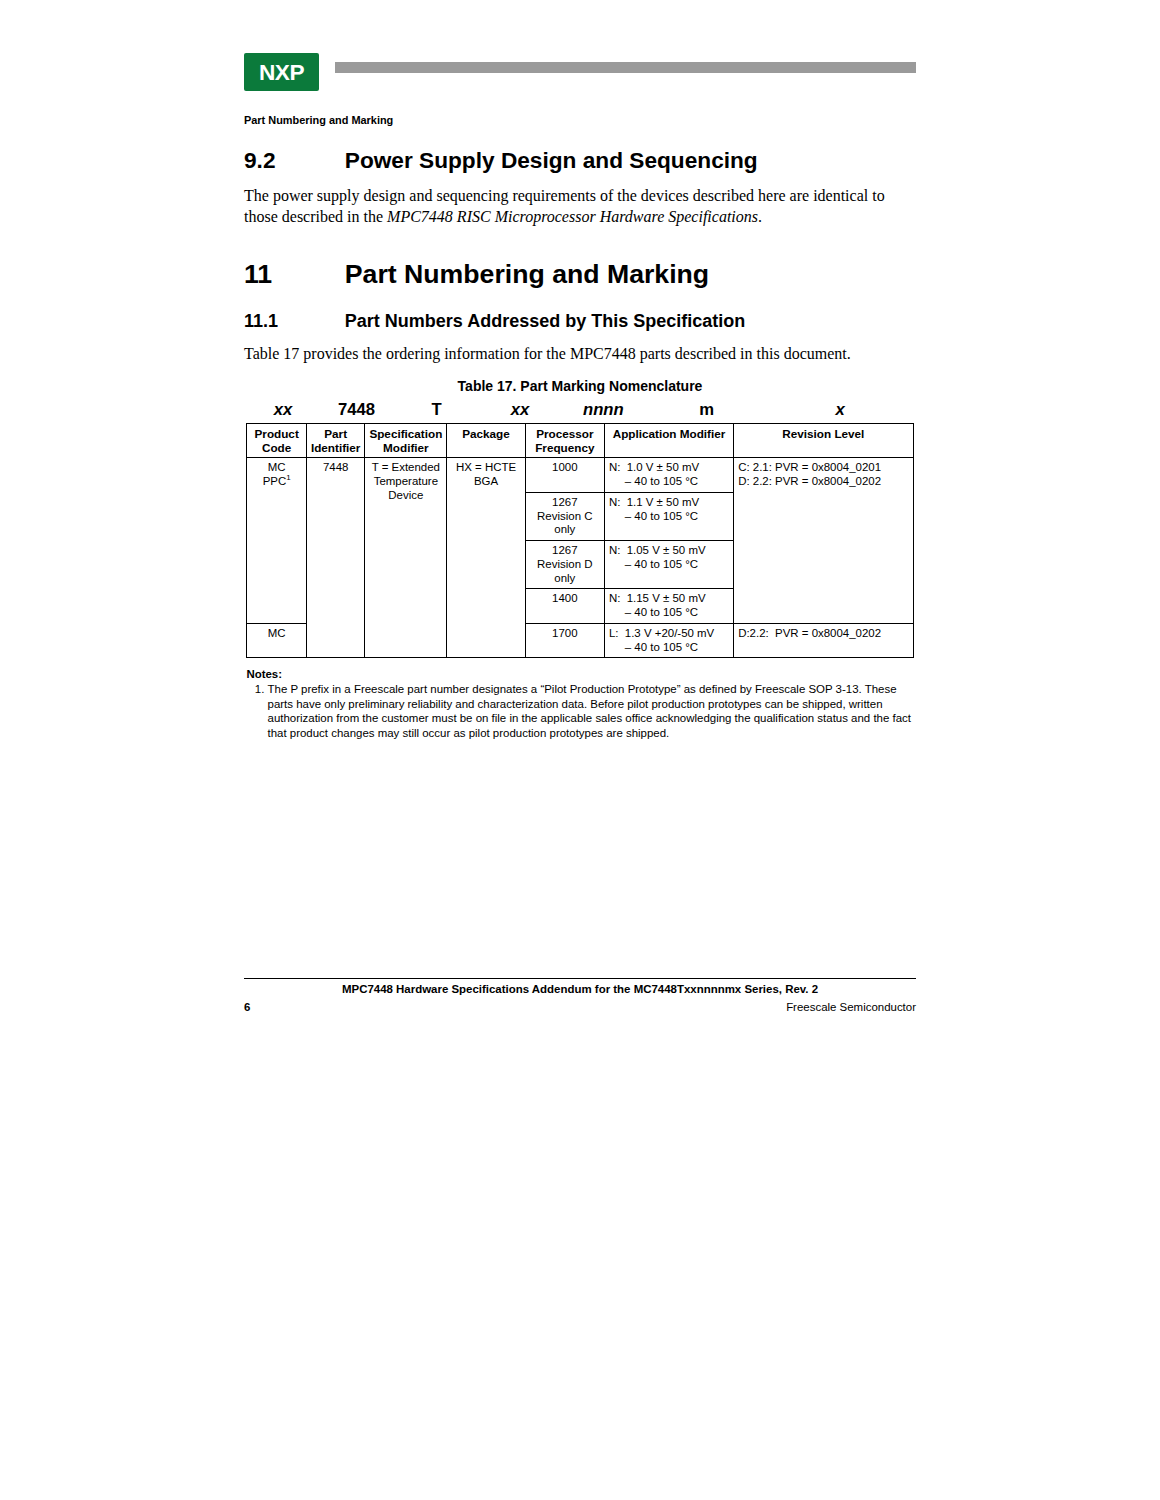NXP
Part Numbering and Marking
9.2 Power Supply Design and Sequencing
The power supply design and sequencing requirements of the devices described here are identical to those described in the MPC7448 RISC Microprocessor Hardware Specifications.
11 Part Numbering and Marking
11.1 Part Numbers Addressed by This Specification
Table 17 provides the ordering information for the MPC7448 parts described in this document.
Table 17. Part Marking Nomenclature
| xx | 7448 | T | xx | nnnn | m | x |
| Product Code | Part Identifier | Specification Modifier | Package | Processor Frequency | Application Modifier | Revision Level |
| --- | --- | --- | --- | --- | --- | --- |
| MC PPC 1 | 7448 | T = Extended Temperature Device | HX = HCTE BGA | 1000 | N: 1.0 V ± 50 mV – 40 to 105 °C | C: 2.1: PVR = 0x8004_0201 D: 2.2: PVR = 0x8004_0202 |
| 1267 Revision C only | N: 1.1 V ± 50 mV – 40 to 105 °C |
| 1267 Revision D only | N: 1.05 V ± 50 mV – 40 to 105 °C |
| 1400 | N: 1.15 V ± 50 mV – 40 to 105 °C |
| MC | 1700 | L: 1.3 V +20/-50 mV – 40 to 105 °C | D:2.2: PVR = 0x8004_0202 |
Notes:
The P prefix in a Freescale part number designates a “Pilot Production Prototype” as defined by Freescale SOP 3-13. These parts have only preliminary reliability and characterization data. Before pilot production prototypes can be shipped, written authorization from the customer must be on file in the applicable sales office acknowledging the qualification status and the fact that product changes may still occur as pilot production prototypes are shipped.
MPC7448 Hardware Specifications Addendum for the MC7448Txxnnnnmx Series, Rev. 2
6
Freescale Semiconductor